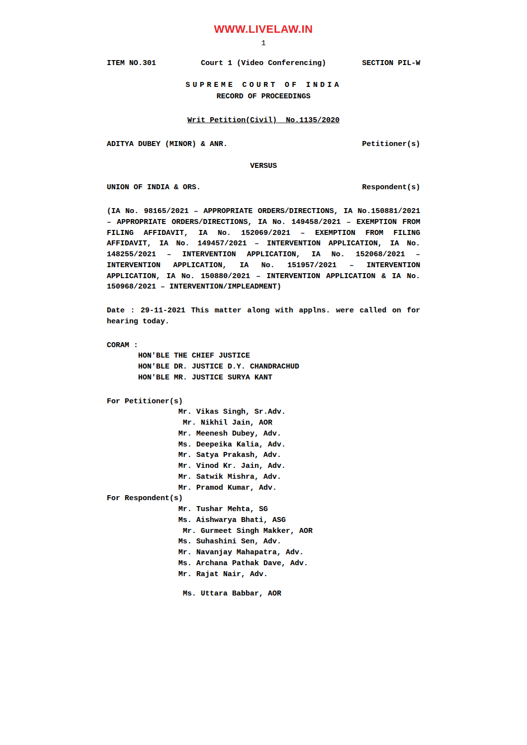WWW.LIVELAW.IN
1
ITEM NO.301 Court 1 (Video Conferencing) SECTION PIL-W
SUPREME COURT OF INDIA
RECORD OF PROCEEDINGS
Writ Petition(Civil) No.1135/2020
ADITYA DUBEY (MINOR) & ANR. Petitioner(s)
VERSUS
UNION OF INDIA & ORS. Respondent(s)
(IA No. 98165/2021 – APPROPRIATE ORDERS/DIRECTIONS, IA No.150881/2021 – APPROPRIATE ORDERS/DIRECTIONS, IA No. 149458/2021 – EXEMPTION FROM FILING AFFIDAVIT, IA No. 152069/2021 – EXEMPTION FROM FILING AFFIDAVIT, IA No. 149457/2021 – INTERVENTION APPLICATION, IA No. 148255/2021 – INTERVENTION APPLICATION, IA No. 152068/2021 – INTERVENTION APPLICATION, IA No. 151957/2021 – INTERVENTION APPLICATION, IA No. 150880/2021 – INTERVENTION APPLICATION & IA No. 150968/2021 – INTERVENTION/IMPLEADMENT)
Date : 29-11-2021 This matter along with applns. were called on for hearing today.
CORAM :
HON'BLE THE CHIEF JUSTICE
HON'BLE DR. JUSTICE D.Y. CHANDRACHUD
HON'BLE MR. JUSTICE SURYA KANT
For Petitioner(s)
Mr. Vikas Singh, Sr.Adv.
Mr. Nikhil Jain, AOR
Mr. Meenesh Dubey, Adv.
Ms. Deepeika Kalia, Adv.
Mr. Satya Prakash, Adv.
Mr. Vinod Kr. Jain, Adv.
Mr. Satwik Mishra, Adv.
Mr. Pramod Kumar, Adv.
For Respondent(s)
Mr. Tushar Mehta, SG
Ms. Aishwarya Bhati, ASG
Mr. Gurmeet Singh Makker, AOR
Ms. Suhashini Sen, Adv.
Mr. Navanjay Mahapatra, Adv.
Ms. Archana Pathak Dave, Adv.
Mr. Rajat Nair, Adv.
Ms. Uttara Babbar, AOR